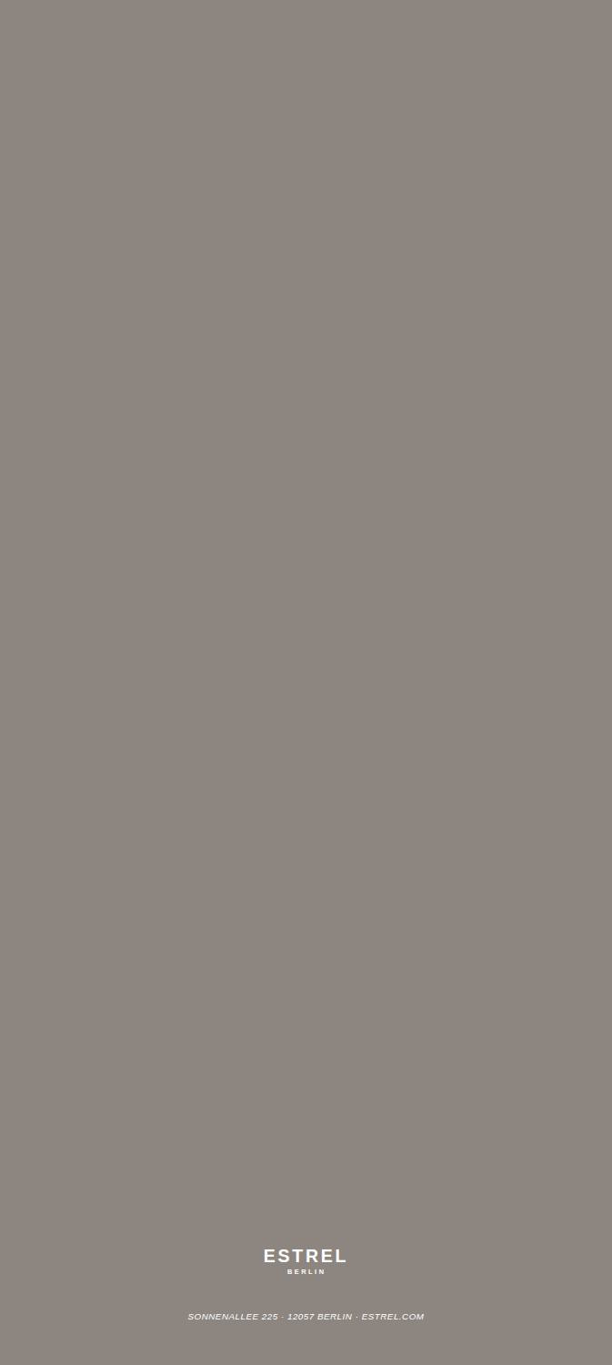Estrel
Berlin
Sonnenallee 225 · 12057 Berlin · Estrel.com